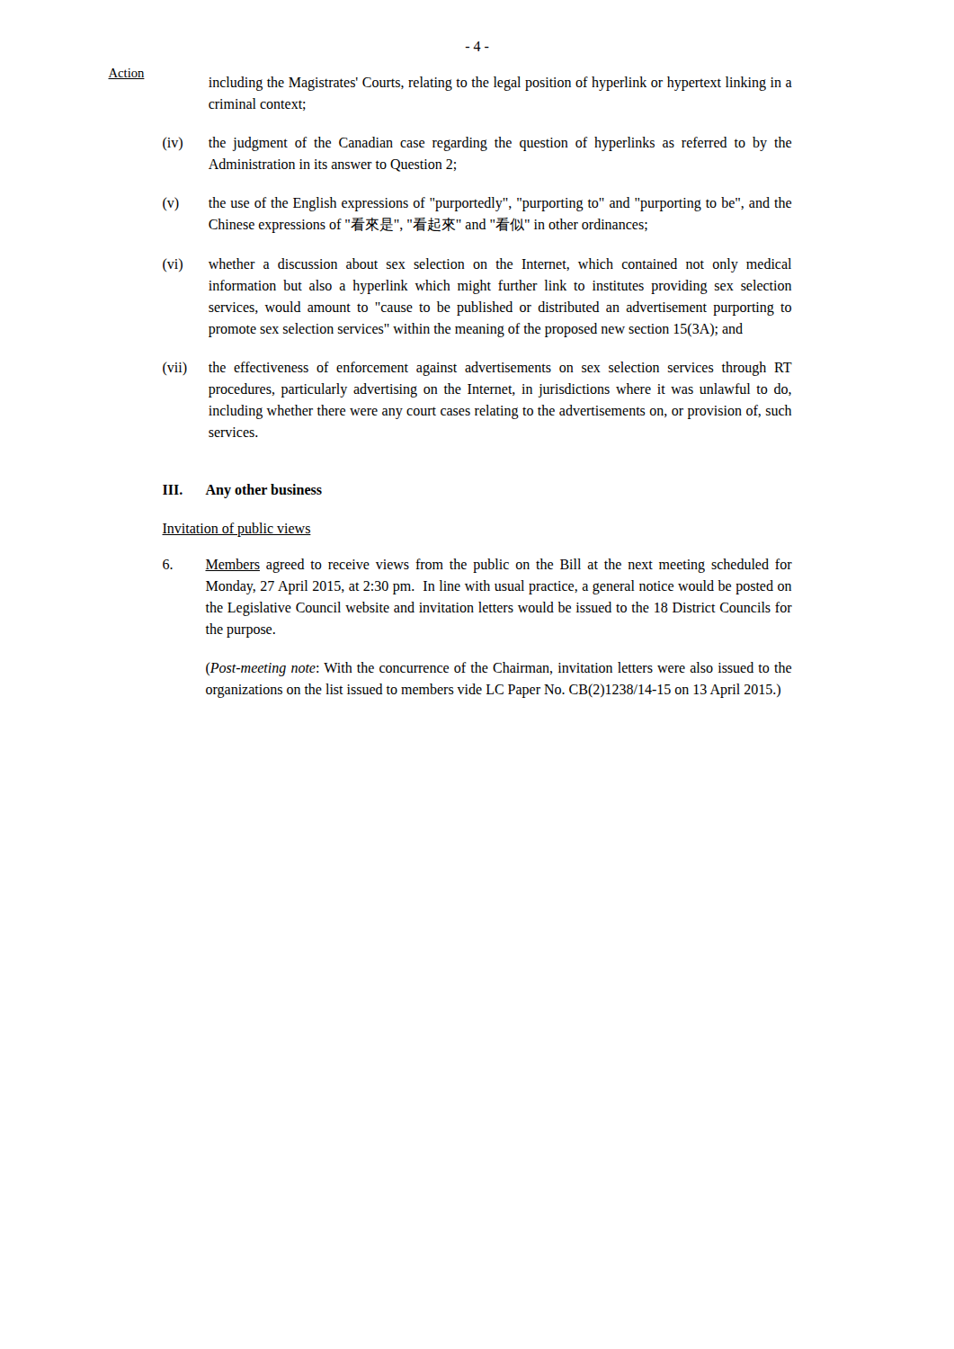- 4 -
Action
including the Magistrates' Courts, relating to the legal position of hyperlink or hypertext linking in a criminal context;
(iv) the judgment of the Canadian case regarding the question of hyperlinks as referred to by the Administration in its answer to Question 2;
(v) the use of the English expressions of "purportedly", "purporting to" and "purporting to be", and the Chinese expressions of "看來是", "看起來" and "看似" in other ordinances;
(vi) whether a discussion about sex selection on the Internet, which contained not only medical information but also a hyperlink which might further link to institutes providing sex selection services, would amount to "cause to be published or distributed an advertisement purporting to promote sex selection services" within the meaning of the proposed new section 15(3A); and
(vii) the effectiveness of enforcement against advertisements on sex selection services through RT procedures, particularly advertising on the Internet, in jurisdictions where it was unlawful to do, including whether there were any court cases relating to the advertisements on, or provision of, such services.
III. Any other business
Invitation of public views
6. Members agreed to receive views from the public on the Bill at the next meeting scheduled for Monday, 27 April 2015, at 2:30 pm. In line with usual practice, a general notice would be posted on the Legislative Council website and invitation letters would be issued to the 18 District Councils for the purpose.
(Post-meeting note: With the concurrence of the Chairman, invitation letters were also issued to the organizations on the list issued to members vide LC Paper No. CB(2)1238/14-15 on 13 April 2015.)